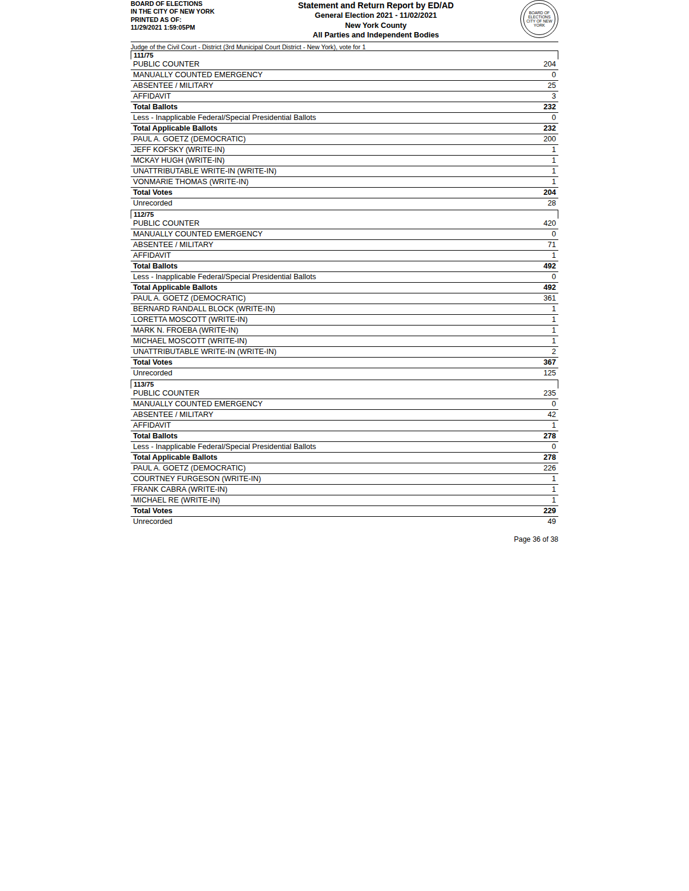BOARD OF ELECTIONS
IN THE CITY OF NEW YORK
PRINTED AS OF:
11/29/2021 1:59:05PM
Statement and Return Report by ED/AD
General Election 2021 - 11/02/2021
New York County
All Parties and Independent Bodies
BOARD OF ELECTIONS
CITY OF NEW YORK
Judge of the Civil Court - District (3rd Municipal Court District - New York), vote for 1
111/75
| PUBLIC COUNTER | 204 |
| MANUALLY COUNTED EMERGENCY | 0 |
| ABSENTEE / MILITARY | 25 |
| AFFIDAVIT | 3 |
| Total Ballots | 232 |
| Less - Inapplicable Federal/Special Presidential Ballots | 0 |
| Total Applicable Ballots | 232 |
| PAUL A. GOETZ (DEMOCRATIC) | 200 |
| JEFF KOFSKY (WRITE-IN) | 1 |
| MCKAY HUGH (WRITE-IN) | 1 |
| UNATTRIBUTABLE WRITE-IN (WRITE-IN) | 1 |
| VONMARIE THOMAS (WRITE-IN) | 1 |
| Total Votes | 204 |
| Unrecorded | 28 |
112/75
| PUBLIC COUNTER | 420 |
| MANUALLY COUNTED EMERGENCY | 0 |
| ABSENTEE / MILITARY | 71 |
| AFFIDAVIT | 1 |
| Total Ballots | 492 |
| Less - Inapplicable Federal/Special Presidential Ballots | 0 |
| Total Applicable Ballots | 492 |
| PAUL A. GOETZ (DEMOCRATIC) | 361 |
| BERNARD RANDALL BLOCK (WRITE-IN) | 1 |
| LORETTA MOSCOTT (WRITE-IN) | 1 |
| MARK N. FROEBA (WRITE-IN) | 1 |
| MICHAEL MOSCOTT (WRITE-IN) | 1 |
| UNATTRIBUTABLE WRITE-IN (WRITE-IN) | 2 |
| Total Votes | 367 |
| Unrecorded | 125 |
113/75
| PUBLIC COUNTER | 235 |
| MANUALLY COUNTED EMERGENCY | 0 |
| ABSENTEE / MILITARY | 42 |
| AFFIDAVIT | 1 |
| Total Ballots | 278 |
| Less - Inapplicable Federal/Special Presidential Ballots | 0 |
| Total Applicable Ballots | 278 |
| PAUL A. GOETZ (DEMOCRATIC) | 226 |
| COURTNEY FURGESON (WRITE-IN) | 1 |
| FRANK CABRA (WRITE-IN) | 1 |
| MICHAEL RE (WRITE-IN) | 1 |
| Total Votes | 229 |
| Unrecorded | 49 |
Page 36 of 38